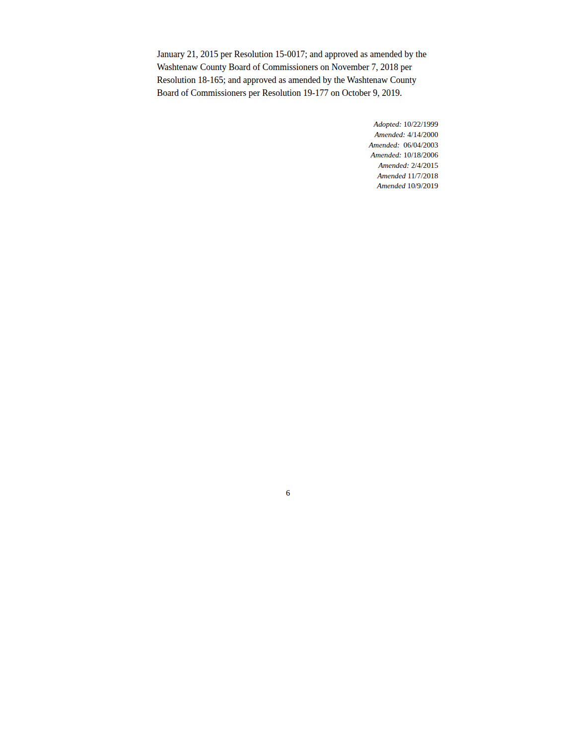January 21, 2015 per Resolution 15-0017; and approved as amended by the Washtenaw County Board of Commissioners on November 7, 2018 per Resolution 18-165; and approved as amended by the Washtenaw County Board of Commissioners per Resolution 19-177 on October 9, 2019.
Adopted: 10/22/1999
Amended: 4/14/2000
Amended: 06/04/2003
Amended: 10/18/2006
Amended: 2/4/2015
Amended 11/7/2018
Amended 10/9/2019
6